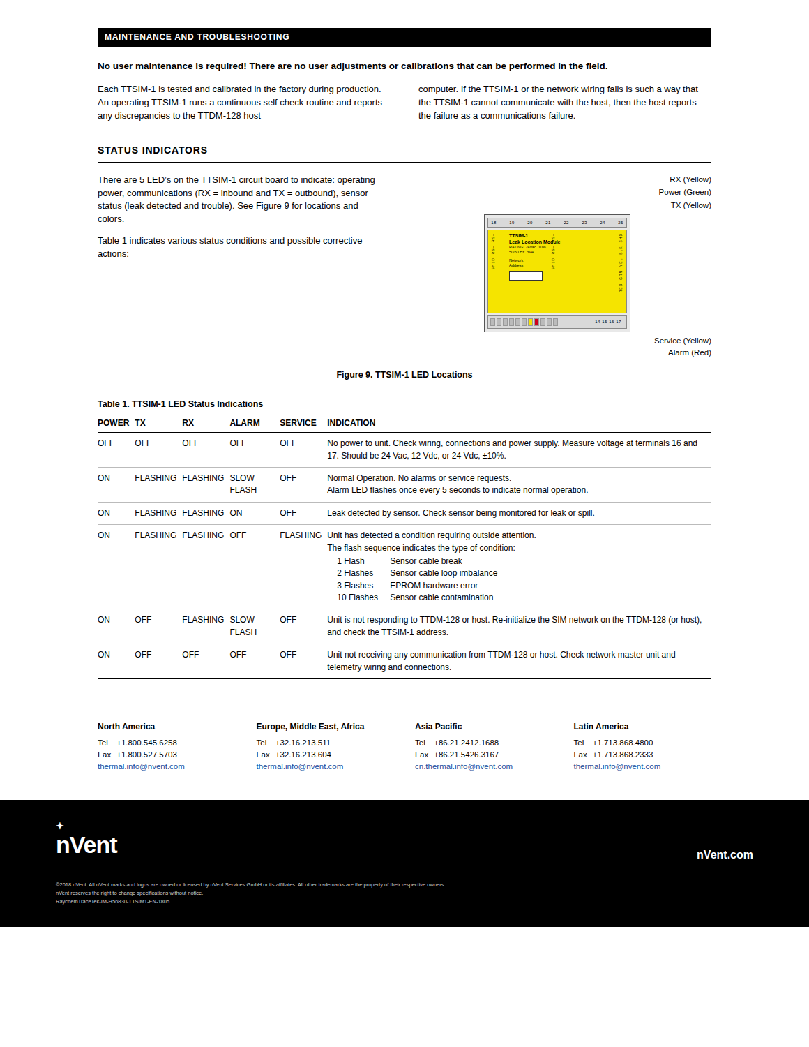MAINTENANCE AND TROUBLESHOOTING
No user maintenance is required! There are no user adjustments or calibrations that can be performed in the field.
Each TTSIM-1 is tested and calibrated in the factory during production. An operating TTSIM-1 runs a continuous self check routine and reports any discrepancies to the TTDM-128 host
computer. If the TTSIM-1 or the network wiring fails is such a way that the TTSIM-1 cannot communicate with the host, then the host reports the failure as a communications failure.
STATUS INDICATORS
There are 5 LED’s on the TTSIM-1 circuit board to indicate: operating power, communications (RX = inbound and TX = outbound), sensor status (leak detected and trouble). See Figure 9 for locations and colors.
Table 1 indicates various status conditions and possible corrective actions:
RX (Yellow)
Power (Green)
TX (Yellow)
18192021 22232425
SHLD RS– RS+
SHLD RS– RS+
RED GRN YEL BLK SHD
TTSIM-1
Leak Location Module
RATING: 24Vac 10%
50/60 Hz 3VA
Network
Address
14151617
Service (Yellow)
Alarm (Red)
Figure 9. TTSIM-1 LED Locations
Table 1. TTSIM-1 LED Status Indications
| POWER | TX | RX | ALARM | SERVICE | INDICATION |
| --- | --- | --- | --- | --- | --- |
| OFF | OFF | OFF | OFF | OFF | No power to unit. Check wiring, connections and power supply. Measure voltage at terminals 16 and 17. Should be 24 Vac, 12 Vdc, or 24 Vdc, ±10%. |
| ON | FLASHING | FLASHING | SLOW FLASH | OFF | Normal Operation. No alarms or service requests. Alarm LED flashes once every 5 seconds to indicate normal operation. |
| ON | FLASHING | FLASHING | ON | OFF | Leak detected by sensor. Check sensor being monitored for leak or spill. |
| ON | FLASHING | FLASHING | OFF | FLASHING | Unit has detected a condition requiring outside attention. The flash sequence indicates the type of condition: 1 Flash Sensor cable break 2 Flashes Sensor cable loop imbalance 3 Flashes EPROM hardware error 10 Flashes Sensor cable contamination |
| ON | OFF | FLASHING | SLOW FLASH | OFF | Unit is not responding to TTDM-128 or host. Re-initialize the SIM network on the TTDM-128 (or host), and check the TTSIM-1 address. |
| ON | OFF | OFF | OFF | OFF | Unit not receiving any communication from TTDM-128 or host. Check network master unit and telemetry wiring and connections. |
North America
| Tel | +1.800.545.6258 |
| Fax | +1.800.527.5703 |
thermal.info@nvent.com
Europe, Middle East, Africa
| Tel | +32.16.213.511 |
| Fax | +32.16.213.604 |
thermal.info@nvent.com
Asia Pacific
| Tel | +86.21.2412.1688 |
| Fax | +86.21.5426.3167 |
cn.thermal.info@nvent.com
Latin America
| Tel | +1.713.868.4800 |
| Fax | +1.713.868.2333 |
thermal.info@nvent.com
✦nVent
nVent.com
©2018 nVent. All nVent marks and logos are owned or licensed by nVent Services GmbH or its affiliates. All other trademarks are the property of their respective owners.
nVent reserves the right to change specifications without notice.
RaychemTraceTek-IM-H56830-TTSIM1-EN-1805